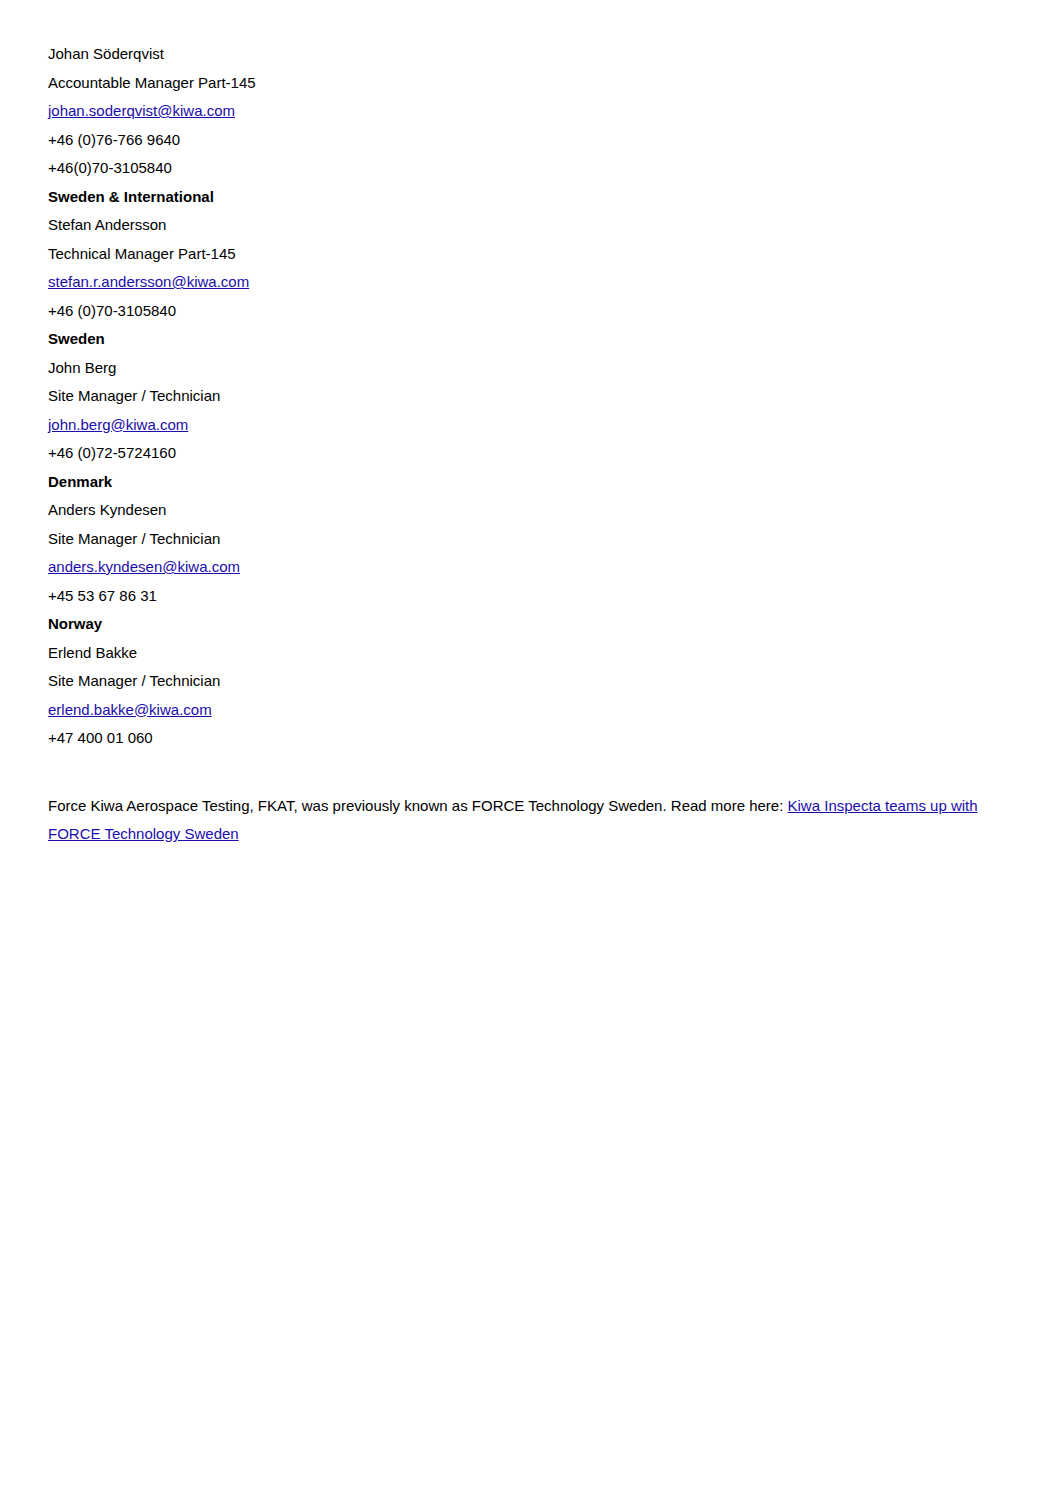Johan Söderqvist
Accountable Manager Part-145
johan.soderqvist@kiwa.com
+46 (0)76-766 9640
+46(0)70-3105840
Sweden & International
Stefan Andersson
Technical Manager Part-145
stefan.r.andersson@kiwa.com
+46 (0)70-3105840
Sweden
John Berg
Site Manager / Technician
john.berg@kiwa.com
+46 (0)72-5724160
Denmark
Anders Kyndesen
Site Manager / Technician
anders.kyndesen@kiwa.com
+45 53 67 86 31
Norway
Erlend Bakke
Site Manager / Technician
erlend.bakke@kiwa.com
+47 400 01 060
Force Kiwa Aerospace Testing, FKAT, was previously known as FORCE Technology Sweden. Read more here: Kiwa Inspecta teams up with FORCE Technology Sweden